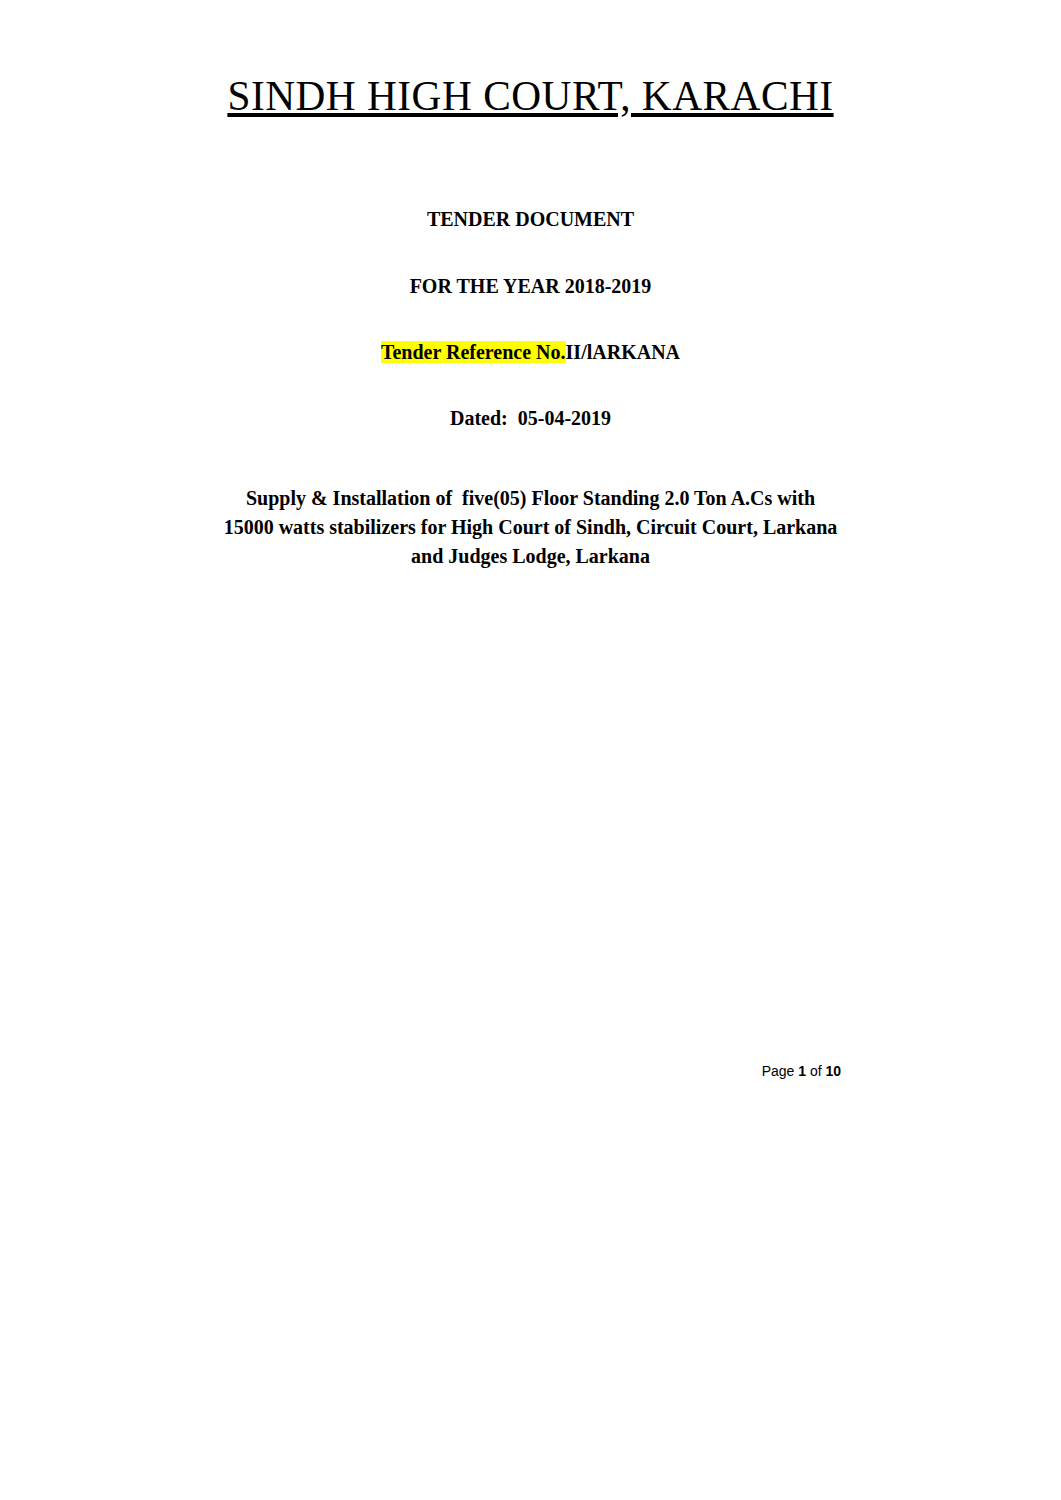SINDH HIGH COURT, KARACHI
TENDER DOCUMENT
FOR THE YEAR 2018-2019
Tender Reference No. II/lARKANA
Dated: 05-04-2019
Supply & Installation of five(05) Floor Standing 2.0 Ton A.Cs with 15000 watts stabilizers for High Court of Sindh, Circuit Court, Larkana and Judges Lodge, Larkana
Page 1 of 10